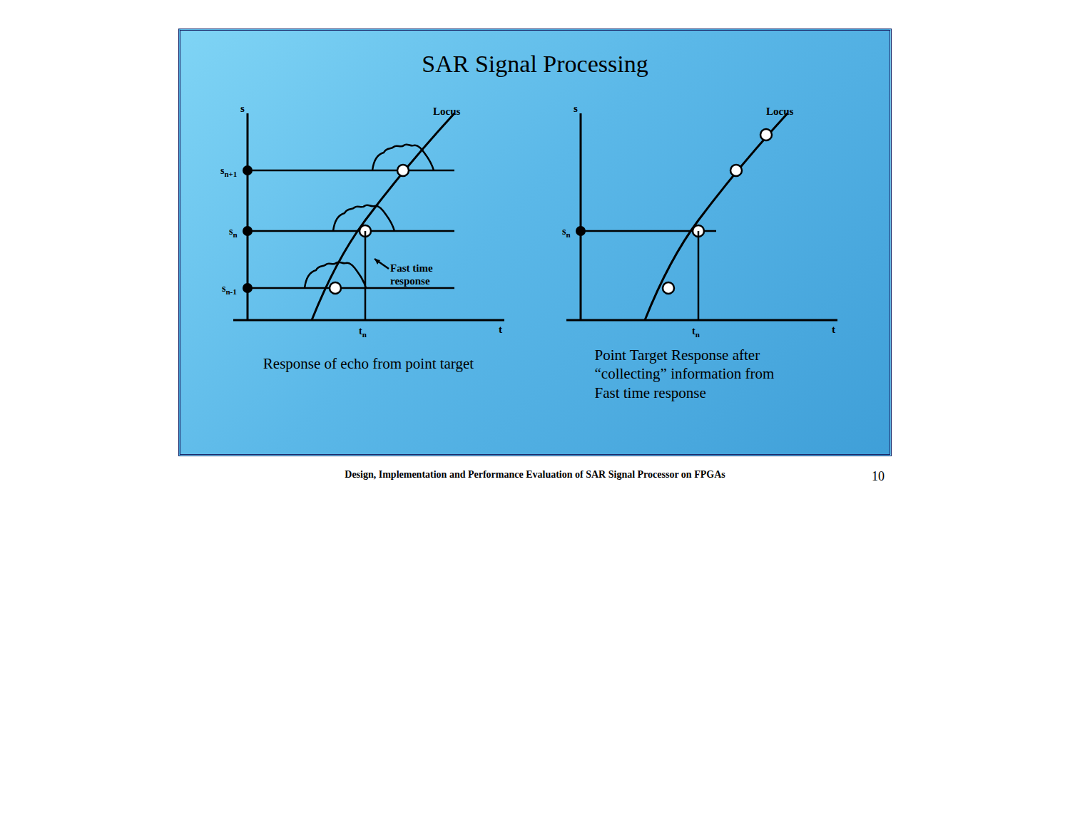SAR Signal Processing
s t sn+1 sn sn-1 Locus tn Fast time response
Response of echo from point target
s t sn Locus tn
Point Target Response after
“collecting” information from
Fast time response
Design, Implementation and Performance Evaluation of SAR Signal Processor on FPGAs 10